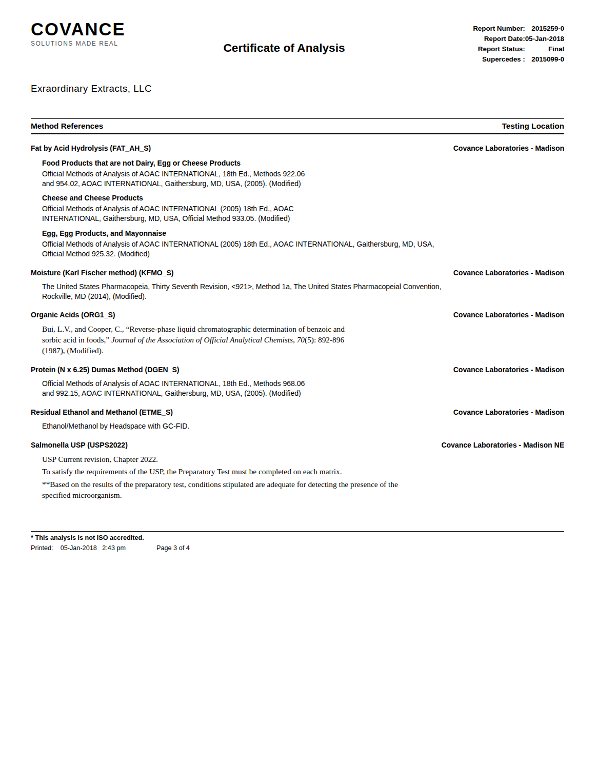COVANCE
SOLUTIONS MADE REAL
Certificate of Analysis
| Report Number: | 2015259-0 |
| Report Date: | 05-Jan-2018 |
| Report Status: | Final |
| Supercedes : | 2015099-0 |
Exraordinary Extracts, LLC
Method References Testing Location
Fat by Acid Hydrolysis (FAT_AH_S) Covance Laboratories - Madison
Food Products that are not Dairy, Egg or Cheese Products
Official Methods of Analysis of AOAC INTERNATIONAL, 18th Ed., Methods 922.06
and 954.02, AOAC INTERNATIONAL, Gaithersburg, MD, USA, (2005). (Modified)
Cheese and Cheese Products
Official Methods of Analysis of AOAC INTERNATIONAL (2005) 18th Ed., AOAC
INTERNATIONAL, Gaithersburg, MD, USA, Official Method 933.05. (Modified)
Egg, Egg Products, and Mayonnaise
Official Methods of Analysis of AOAC INTERNATIONAL (2005) 18th Ed., AOAC INTERNATIONAL, Gaithersburg, MD, USA,
Official Method 925.32. (Modified)
Moisture (Karl Fischer method) (KFMO_S) Covance Laboratories - Madison
The United States Pharmacopeia, Thirty Seventh Revision, <921>, Method 1a, The United States Pharmacopeial Convention,
Rockville, MD (2014), (Modified).
Organic Acids (ORG1_S) Covance Laboratories - Madison
Bui, L.V., and Cooper, C., “Reverse-phase liquid chromatographic determination of benzoic and
sorbic acid in foods,” Journal of the Association of Official Analytical Chemists, 70(5): 892-896
(1987), (Modified).
Protein (N x 6.25) Dumas Method (DGEN_S) Covance Laboratories - Madison
Official Methods of Analysis of AOAC INTERNATIONAL, 18th Ed., Methods 968.06
and 992.15, AOAC INTERNATIONAL, Gaithersburg, MD, USA, (2005). (Modified)
Residual Ethanol and Methanol (ETME_S) Covance Laboratories - Madison
Ethanol/Methanol by Headspace with GC-FID.
Salmonella USP (USPS2022) Covance Laboratories - Madison NE
USP Current revision, Chapter 2022.
To satisfy the requirements of the USP, the Preparatory Test must be completed on each matrix.
**Based on the results of the preparatory test, conditions stipulated are adequate for detecting the presence of the
specified microorganism.
* This analysis is not ISO accredited.
Printed: 05-Jan-2018 2:43 pm Page 3 of 4